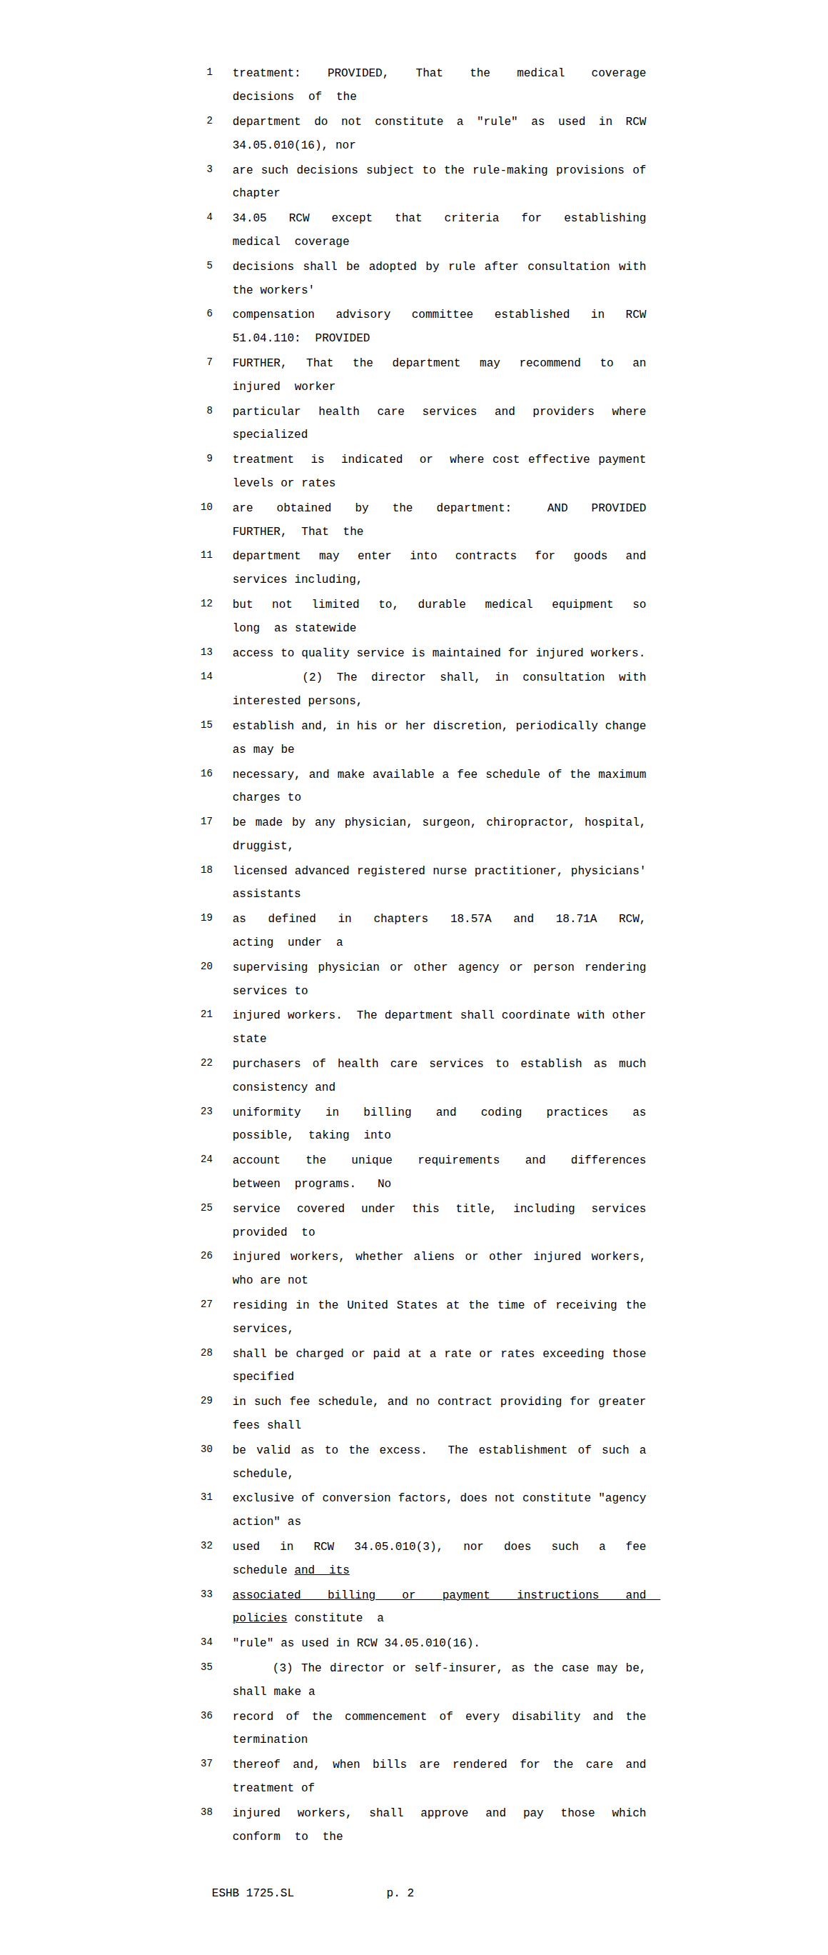| 1 | treatment: PROVIDED, That the medical coverage decisions of the |
| 2 | department do not constitute a "rule" as used in RCW 34.05.010(16), nor |
| 3 | are such decisions subject to the rule-making provisions of chapter |
| 4 | 34.05 RCW except that criteria for establishing medical coverage |
| 5 | decisions shall be adopted by rule after consultation with the workers' |
| 6 | compensation advisory committee established in RCW 51.04.110: PROVIDED |
| 7 | FURTHER, That the department may recommend to an injured worker |
| 8 | particular health care services and providers where specialized |
| 9 | treatment is indicated or where cost effective payment levels or rates |
| 10 | are obtained by the department: AND PROVIDED FURTHER, That the |
| 11 | department may enter into contracts for goods and services including, |
| 12 | but not limited to, durable medical equipment so long as statewide |
| 13 | access to quality service is maintained for injured workers. |
| 14 | (2) The director shall, in consultation with interested persons, |
| 15 | establish and, in his or her discretion, periodically change as may be |
| 16 | necessary, and make available a fee schedule of the maximum charges to |
| 17 | be made by any physician, surgeon, chiropractor, hospital, druggist, |
| 18 | licensed advanced registered nurse practitioner, physicians' assistants |
| 19 | as defined in chapters 18.57A and 18.71A RCW, acting under a |
| 20 | supervising physician or other agency or person rendering services to |
| 21 | injured workers. The department shall coordinate with other state |
| 22 | purchasers of health care services to establish as much consistency and |
| 23 | uniformity in billing and coding practices as possible, taking into |
| 24 | account the unique requirements and differences between programs. No |
| 25 | service covered under this title, including services provided to |
| 26 | injured workers, whether aliens or other injured workers, who are not |
| 27 | residing in the United States at the time of receiving the services, |
| 28 | shall be charged or paid at a rate or rates exceeding those specified |
| 29 | in such fee schedule, and no contract providing for greater fees shall |
| 30 | be valid as to the excess. The establishment of such a schedule, |
| 31 | exclusive of conversion factors, does not constitute "agency action" as |
| 32 | used in RCW 34.05.010(3), nor does such a fee schedule and its |
| 33 | associated billing or payment instructions and policies constitute a |
| 34 | "rule" as used in RCW 34.05.010(16). |
| 35 | (3) The director or self-insurer, as the case may be, shall make a |
| 36 | record of the commencement of every disability and the termination |
| 37 | thereof and, when bills are rendered for the care and treatment of |
| 38 | injured workers, shall approve and pay those which conform to the |
ESHB 1725.SL p. 2